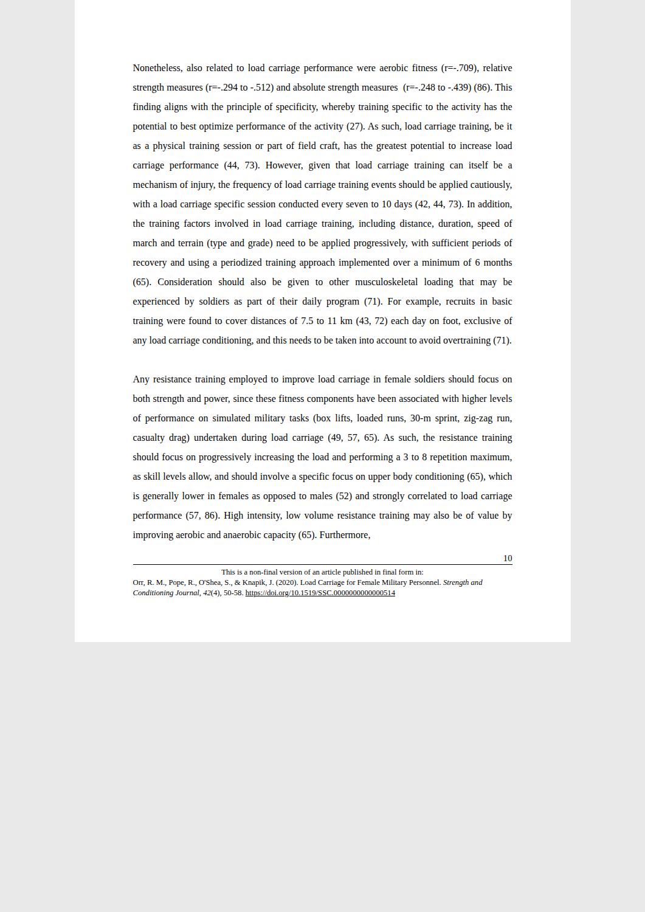Nonetheless, also related to load carriage performance were aerobic fitness (r=-.709), relative strength measures (r=-.294 to -.512) and absolute strength measures (r=-.248 to -.439) (86). This finding aligns with the principle of specificity, whereby training specific to the activity has the potential to best optimize performance of the activity (27). As such, load carriage training, be it as a physical training session or part of field craft, has the greatest potential to increase load carriage performance (44, 73). However, given that load carriage training can itself be a mechanism of injury, the frequency of load carriage training events should be applied cautiously, with a load carriage specific session conducted every seven to 10 days (42, 44, 73). In addition, the training factors involved in load carriage training, including distance, duration, speed of march and terrain (type and grade) need to be applied progressively, with sufficient periods of recovery and using a periodized training approach implemented over a minimum of 6 months (65). Consideration should also be given to other musculoskeletal loading that may be experienced by soldiers as part of their daily program (71). For example, recruits in basic training were found to cover distances of 7.5 to 11 km (43, 72) each day on foot, exclusive of any load carriage conditioning, and this needs to be taken into account to avoid overtraining (71).
Any resistance training employed to improve load carriage in female soldiers should focus on both strength and power, since these fitness components have been associated with higher levels of performance on simulated military tasks (box lifts, loaded runs, 30-m sprint, zig-zag run, casualty drag) undertaken during load carriage (49, 57, 65). As such, the resistance training should focus on progressively increasing the load and performing a 3 to 8 repetition maximum, as skill levels allow, and should involve a specific focus on upper body conditioning (65), which is generally lower in females as opposed to males (52) and strongly correlated to load carriage performance (57, 86). High intensity, low volume resistance training may also be of value by improving aerobic and anaerobic capacity (65). Furthermore,
10
This is a non-final version of an article published in final form in:
Orr, R. M., Pope, R., O'Shea, S., & Knapik, J. (2020). Load Carriage for Female Military Personnel. Strength and Conditioning Journal, 42(4), 50-58. https://doi.org/10.1519/SSC.0000000000000514